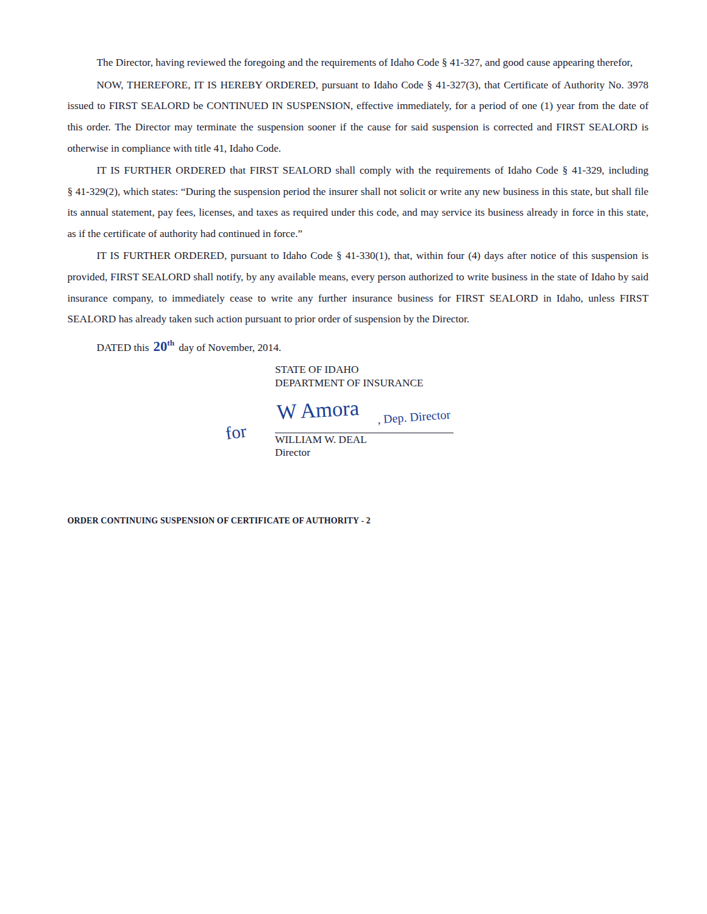The Director, having reviewed the foregoing and the requirements of Idaho Code § 41-327, and good cause appearing therefor,
NOW, THEREFORE, IT IS HEREBY ORDERED, pursuant to Idaho Code § 41-327(3), that Certificate of Authority No. 3978 issued to FIRST SEALORD be CONTINUED IN SUSPENSION, effective immediately, for a period of one (1) year from the date of this order. The Director may terminate the suspension sooner if the cause for said suspension is corrected and FIRST SEALORD is otherwise in compliance with title 41, Idaho Code.
IT IS FURTHER ORDERED that FIRST SEALORD shall comply with the requirements of Idaho Code § 41-329, including § 41-329(2), which states: “During the suspension period the insurer shall not solicit or write any new business in this state, but shall file its annual statement, pay fees, licenses, and taxes as required under this code, and may service its business already in force in this state, as if the certificate of authority had continued in force.”
IT IS FURTHER ORDERED, pursuant to Idaho Code § 41-330(1), that, within four (4) days after notice of this suspension is provided, FIRST SEALORD shall notify, by any available means, every person authorized to write business in the state of Idaho by said insurance company, to immediately cease to write any further insurance business for FIRST SEALORD in Idaho, unless FIRST SEALORD has already taken such action pursuant to prior order of suspension by the Director.
DATED this 20th day of November, 2014.
STATE OF IDAHO
DEPARTMENT OF INSURANCE
for W Amora , Dep. Director
WILLIAM W. DEAL
Director
ORDER CONTINUING SUSPENSION OF CERTIFICATE OF AUTHORITY - 2